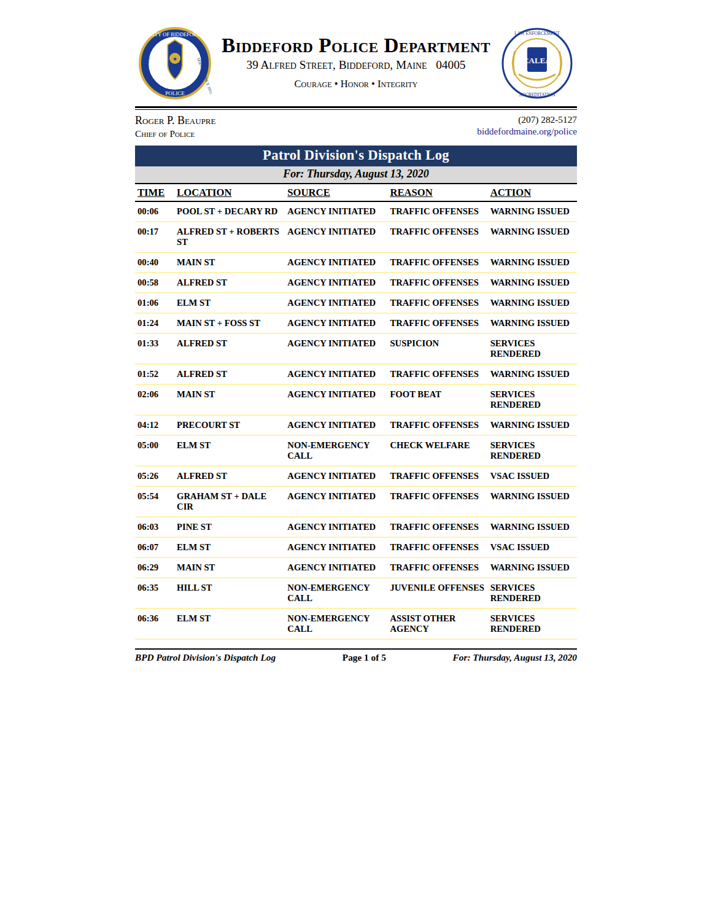★ CITY OF BIDDEFORD POLICE MAINE SERVING SINCE 1855
Biddeford Police Department
39 Alfred Street, Biddeford, Maine 04005
Courage • Honor • Integrity
LAW ENFORCEMENT ACCREDITATION CALEA
Roger P. Beaupre
Chief of Police
(207) 282-5127
biddefordmaine.org/police
Patrol Division's Dispatch Log
For: Thursday, August 13, 2020
| TIME | LOCATION | SOURCE | REASON | ACTION |
| --- | --- | --- | --- | --- |
| 00:06 | POOL ST + DECARY RD | AGENCY INITIATED | TRAFFIC OFFENSES | WARNING ISSUED |
| 00:17 | ALFRED ST + ROBERTS ST | AGENCY INITIATED | TRAFFIC OFFENSES | WARNING ISSUED |
| 00:40 | MAIN ST | AGENCY INITIATED | TRAFFIC OFFENSES | WARNING ISSUED |
| 00:58 | ALFRED ST | AGENCY INITIATED | TRAFFIC OFFENSES | WARNING ISSUED |
| 01:06 | ELM ST | AGENCY INITIATED | TRAFFIC OFFENSES | WARNING ISSUED |
| 01:24 | MAIN ST + FOSS ST | AGENCY INITIATED | TRAFFIC OFFENSES | WARNING ISSUED |
| 01:33 | ALFRED ST | AGENCY INITIATED | SUSPICION | SERVICES RENDERED |
| 01:52 | ALFRED ST | AGENCY INITIATED | TRAFFIC OFFENSES | WARNING ISSUED |
| 02:06 | MAIN ST | AGENCY INITIATED | FOOT BEAT | SERVICES RENDERED |
| 04:12 | PRECOURT ST | AGENCY INITIATED | TRAFFIC OFFENSES | WARNING ISSUED |
| 05:00 | ELM ST | NON-EMERGENCY CALL | CHECK WELFARE | SERVICES RENDERED |
| 05:26 | ALFRED ST | AGENCY INITIATED | TRAFFIC OFFENSES | VSAC ISSUED |
| 05:54 | GRAHAM ST + DALE CIR | AGENCY INITIATED | TRAFFIC OFFENSES | WARNING ISSUED |
| 06:03 | PINE ST | AGENCY INITIATED | TRAFFIC OFFENSES | WARNING ISSUED |
| 06:07 | ELM ST | AGENCY INITIATED | TRAFFIC OFFENSES | VSAC ISSUED |
| 06:29 | MAIN ST | AGENCY INITIATED | TRAFFIC OFFENSES | WARNING ISSUED |
| 06:35 | HILL ST | NON-EMERGENCY CALL | JUVENILE OFFENSES | SERVICES RENDERED |
| 06:36 | ELM ST | NON-EMERGENCY CALL | ASSIST OTHER AGENCY | SERVICES RENDERED |
BPD Patrol Division's Dispatch Log
Page 1 of 5
For: Thursday, August 13, 2020